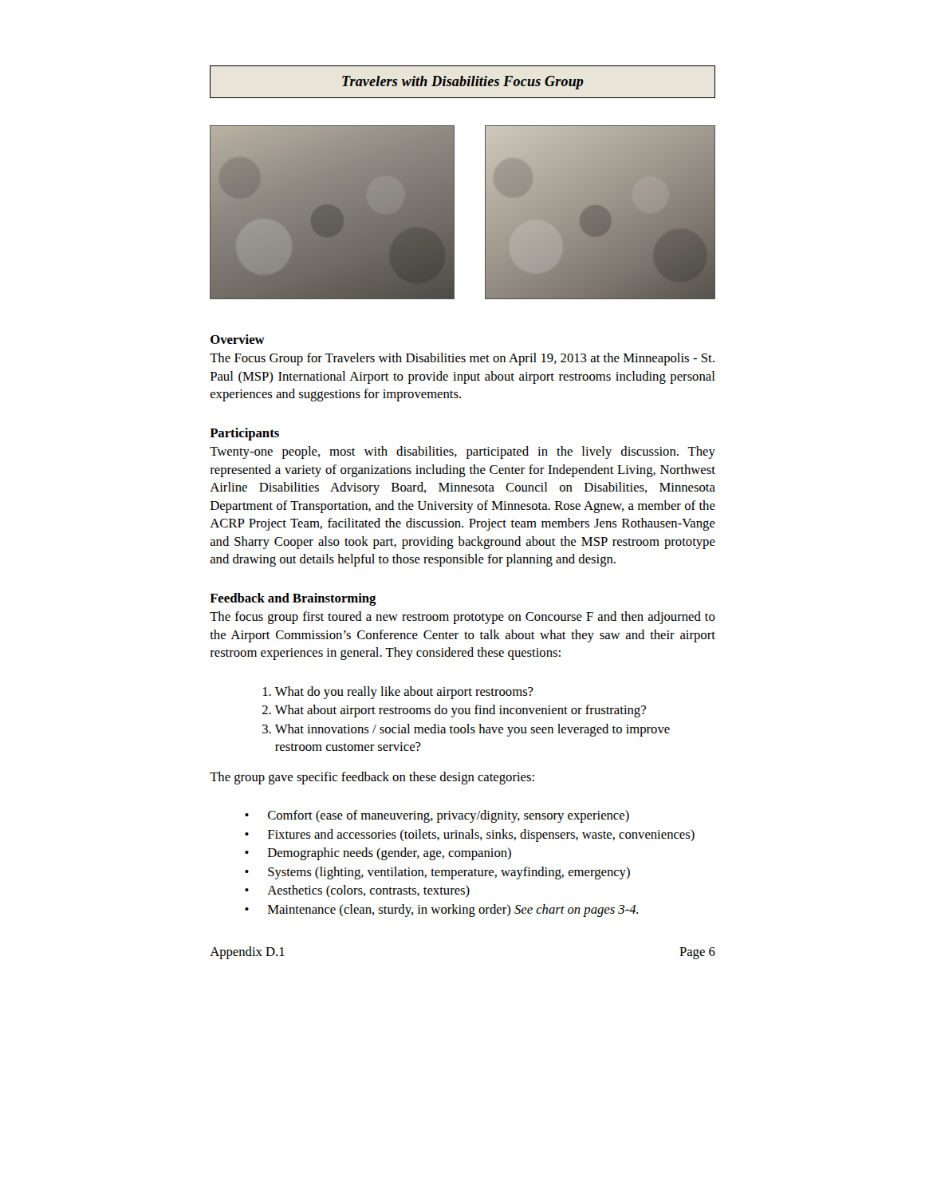Travelers with Disabilities Focus Group
Overview
The Focus Group for Travelers with Disabilities met on April 19, 2013 at the Minneapolis - St. Paul (MSP) International Airport to provide input about airport restrooms including personal experiences and suggestions for improvements.
Participants
Twenty-one people, most with disabilities, participated in the lively discussion. They represented a variety of organizations including the Center for Independent Living, Northwest Airline Disabilities Advisory Board, Minnesota Council on Disabilities, Minnesota Department of Transportation, and the University of Minnesota. Rose Agnew, a member of the ACRP Project Team, facilitated the discussion. Project team members Jens Rothausen-Vange and Sharry Cooper also took part, providing background about the MSP restroom prototype and drawing out details helpful to those responsible for planning and design.
Feedback and Brainstorming
The focus group first toured a new restroom prototype on Concourse F and then adjourned to the Airport Commission’s Conference Center to talk about what they saw and their airport restroom experiences in general. They considered these questions:
What do you really like about airport restrooms?
What about airport restrooms do you find inconvenient or frustrating?
What innovations / social media tools have you seen leveraged to improve restroom customer service?
The group gave specific feedback on these design categories:
Comfort (ease of maneuvering, privacy/dignity, sensory experience)
Fixtures and accessories (toilets, urinals, sinks, dispensers, waste, conveniences)
Demographic needs (gender, age, companion)
Systems (lighting, ventilation, temperature, wayfinding, emergency)
Aesthetics (colors, contrasts, textures)
Maintenance (clean, sturdy, in working order) See chart on pages 3-4.
Appendix D.1 Page 6